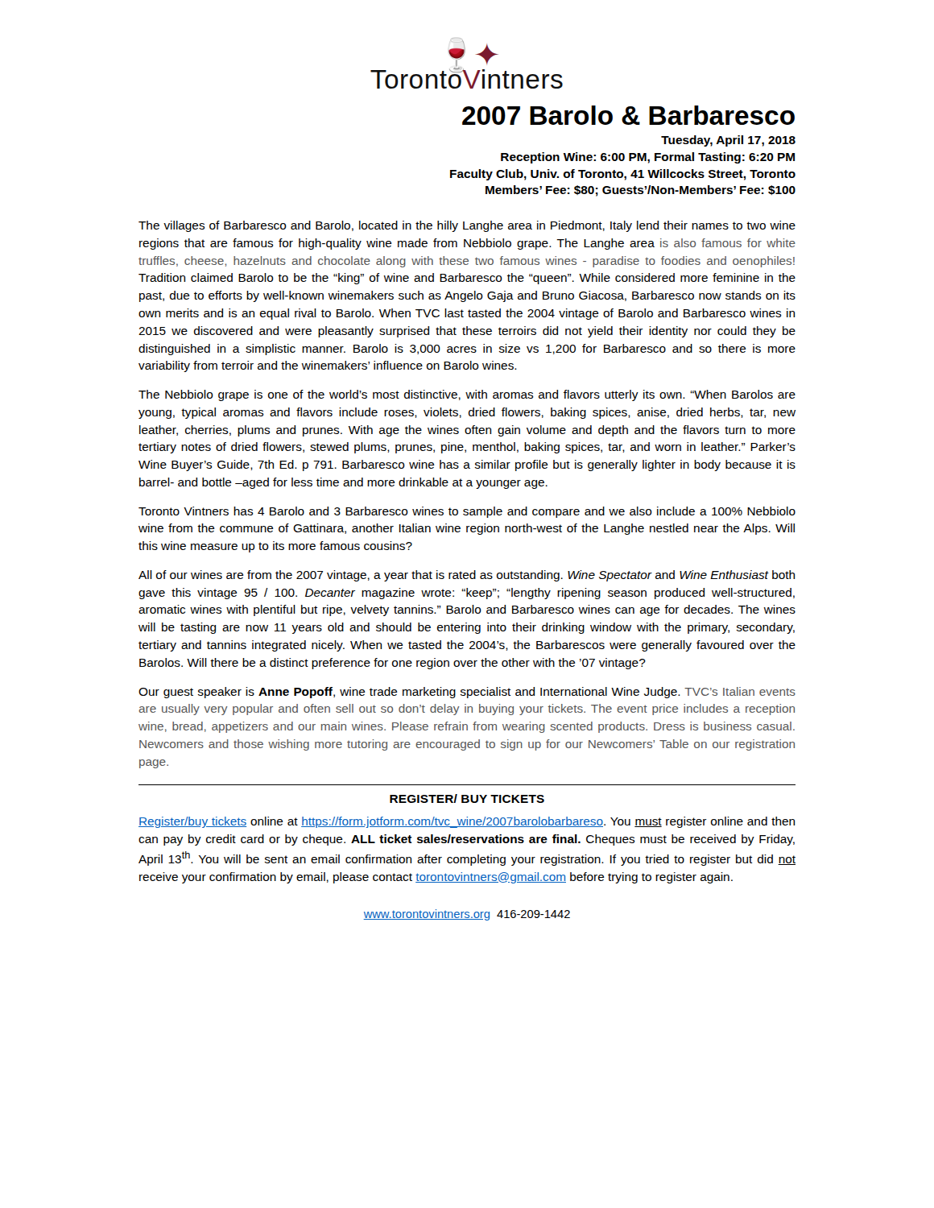🍷✦ TorontoVintners
2007 Barolo & Barbaresco
Tuesday, April 17, 2018
Reception Wine: 6:00 PM, Formal Tasting: 6:20 PM
Faculty Club, Univ. of Toronto, 41 Willcocks Street, Toronto
Members’ Fee: $80; Guests’/Non-Members’ Fee: $100
The villages of Barbaresco and Barolo, located in the hilly Langhe area in Piedmont, Italy lend their names to two wine regions that are famous for high-quality wine made from Nebbiolo grape. The Langhe area is also famous for white truffles, cheese, hazelnuts and chocolate along with these two famous wines - paradise to foodies and oenophiles! Tradition claimed Barolo to be the “king” of wine and Barbaresco the “queen”. While considered more feminine in the past, due to efforts by well-known winemakers such as Angelo Gaja and Bruno Giacosa, Barbaresco now stands on its own merits and is an equal rival to Barolo. When TVC last tasted the 2004 vintage of Barolo and Barbaresco wines in 2015 we discovered and were pleasantly surprised that these terroirs did not yield their identity nor could they be distinguished in a simplistic manner. Barolo is 3,000 acres in size vs 1,200 for Barbaresco and so there is more variability from terroir and the winemakers’ influence on Barolo wines.
The Nebbiolo grape is one of the world’s most distinctive, with aromas and flavors utterly its own. “When Barolos are young, typical aromas and flavors include roses, violets, dried flowers, baking spices, anise, dried herbs, tar, new leather, cherries, plums and prunes. With age the wines often gain volume and depth and the flavors turn to more tertiary notes of dried flowers, stewed plums, prunes, pine, menthol, baking spices, tar, and worn in leather.” Parker’s Wine Buyer’s Guide, 7th Ed. p 791. Barbaresco wine has a similar profile but is generally lighter in body because it is barrel- and bottle –aged for less time and more drinkable at a younger age.
Toronto Vintners has 4 Barolo and 3 Barbaresco wines to sample and compare and we also include a 100% Nebbiolo wine from the commune of Gattinara, another Italian wine region north-west of the Langhe nestled near the Alps. Will this wine measure up to its more famous cousins?
All of our wines are from the 2007 vintage, a year that is rated as outstanding. Wine Spectator and Wine Enthusiast both gave this vintage 95 / 100. Decanter magazine wrote: “keep”; “lengthy ripening season produced well-structured, aromatic wines with plentiful but ripe, velvety tannins.” Barolo and Barbaresco wines can age for decades. The wines will be tasting are now 11 years old and should be entering into their drinking window with the primary, secondary, tertiary and tannins integrated nicely. When we tasted the 2004’s, the Barbarescos were generally favoured over the Barolos. Will there be a distinct preference for one region over the other with the ’07 vintage?
Our guest speaker is Anne Popoff, wine trade marketing specialist and International Wine Judge. TVC’s Italian events are usually very popular and often sell out so don’t delay in buying your tickets. The event price includes a reception wine, bread, appetizers and our main wines. Please refrain from wearing scented products. Dress is business casual. Newcomers and those wishing more tutoring are encouraged to sign up for our Newcomers’ Table on our registration page.
REGISTER/ BUY TICKETS
Register/buy tickets online at https://form.jotform.com/tvc_wine/2007barolobarbareso. You must register online and then can pay by credit card or by cheque. ALL ticket sales/reservations are final. Cheques must be received by Friday, April 13th. You will be sent an email confirmation after completing your registration. If you tried to register but did not receive your confirmation by email, please contact torontovintners@gmail.com before trying to register again.
www.torontovintners.org 416-209-1442